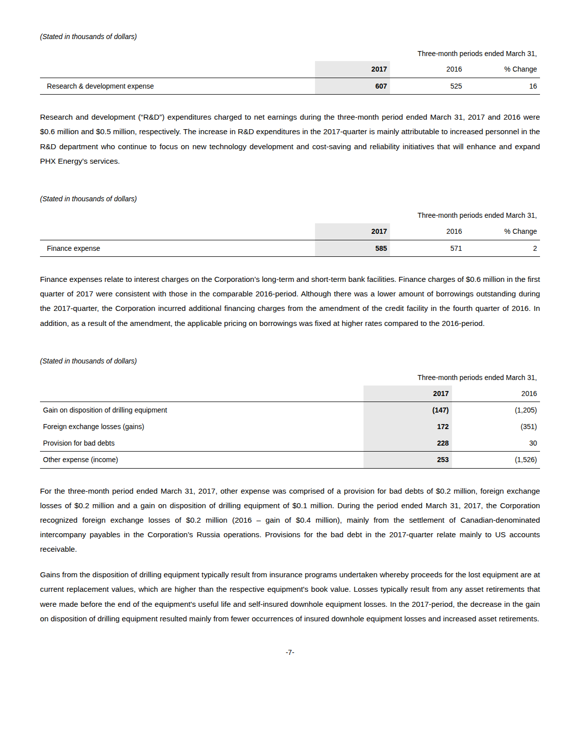(Stated in thousands of dollars)
| | Three-month periods ended March 31, |
| | 2017 | 2016 | % Change |
| Research & development expense | 607 | 525 | 16 |
Research and development (“R&D”) expenditures charged to net earnings during the three-month period ended March 31, 2017 and 2016 were $0.6 million and $0.5 million, respectively. The increase in R&D expenditures in the 2017-quarter is mainly attributable to increased personnel in the R&D department who continue to focus on new technology development and cost-saving and reliability initiatives that will enhance and expand PHX Energy’s services.
(Stated in thousands of dollars)
| | Three-month periods ended March 31, |
| | 2017 | 2016 | % Change |
| Finance expense | 585 | 571 | 2 |
Finance expenses relate to interest charges on the Corporation’s long-term and short-term bank facilities. Finance charges of $0.6 million in the first quarter of 2017 were consistent with those in the comparable 2016-period. Although there was a lower amount of borrowings outstanding during the 2017-quarter, the Corporation incurred additional financing charges from the amendment of the credit facility in the fourth quarter of 2016. In addition, as a result of the amendment, the applicable pricing on borrowings was fixed at higher rates compared to the 2016-period.
(Stated in thousands of dollars)
| | Three-month periods ended March 31, |
| | 2017 | 2016 |
| Gain on disposition of drilling equipment | (147) | (1,205) |
| Foreign exchange losses (gains) | 172 | (351) |
| Provision for bad debts | 228 | 30 |
| Other expense (income) | 253 | (1,526) |
For the three-month period ended March 31, 2017, other expense was comprised of a provision for bad debts of $0.2 million, foreign exchange losses of $0.2 million and a gain on disposition of drilling equipment of $0.1 million. During the period ended March 31, 2017, the Corporation recognized foreign exchange losses of $0.2 million (2016 – gain of $0.4 million), mainly from the settlement of Canadian-denominated intercompany payables in the Corporation’s Russia operations. Provisions for the bad debt in the 2017-quarter relate mainly to US accounts receivable.
Gains from the disposition of drilling equipment typically result from insurance programs undertaken whereby proceeds for the lost equipment are at current replacement values, which are higher than the respective equipment's book value. Losses typically result from any asset retirements that were made before the end of the equipment's useful life and self-insured downhole equipment losses. In the 2017-period, the decrease in the gain on disposition of drilling equipment resulted mainly from fewer occurrences of insured downhole equipment losses and increased asset retirements.
-7-